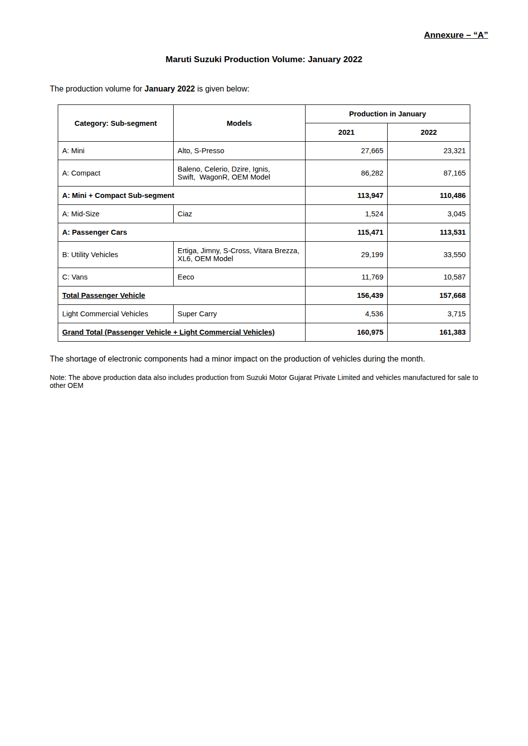Annexure – “A”
Maruti Suzuki Production Volume: January 2022
The production volume for January 2022 is given below:
| Category: Sub-segment | Models | Production in January |
| --- | --- | --- |
| 2021 | 2022 |
| A: Mini | Alto, S-Presso | 27,665 | 23,321 |
| A: Compact | Baleno, Celerio, Dzire, Ignis, Swift, WagonR, OEM Model | 86,282 | 87,165 |
| A: Mini + Compact Sub-segment | 113,947 | 110,486 |
| A: Mid-Size | Ciaz | 1,524 | 3,045 |
| A: Passenger Cars | 115,471 | 113,531 |
| B: Utility Vehicles | Ertiga, Jimny, S-Cross, Vitara Brezza, XL6, OEM Model | 29,199 | 33,550 |
| C: Vans | Eeco | 11,769 | 10,587 |
| Total Passenger Vehicle | 156,439 | 157,668 |
| Light Commercial Vehicles | Super Carry | 4,536 | 3,715 |
| Grand Total (Passenger Vehicle + Light Commercial Vehicles) | 160,975 | 161,383 |
The shortage of electronic components had a minor impact on the production of vehicles during the month.
Note: The above production data also includes production from Suzuki Motor Gujarat Private Limited and vehicles manufactured for sale to other OEM